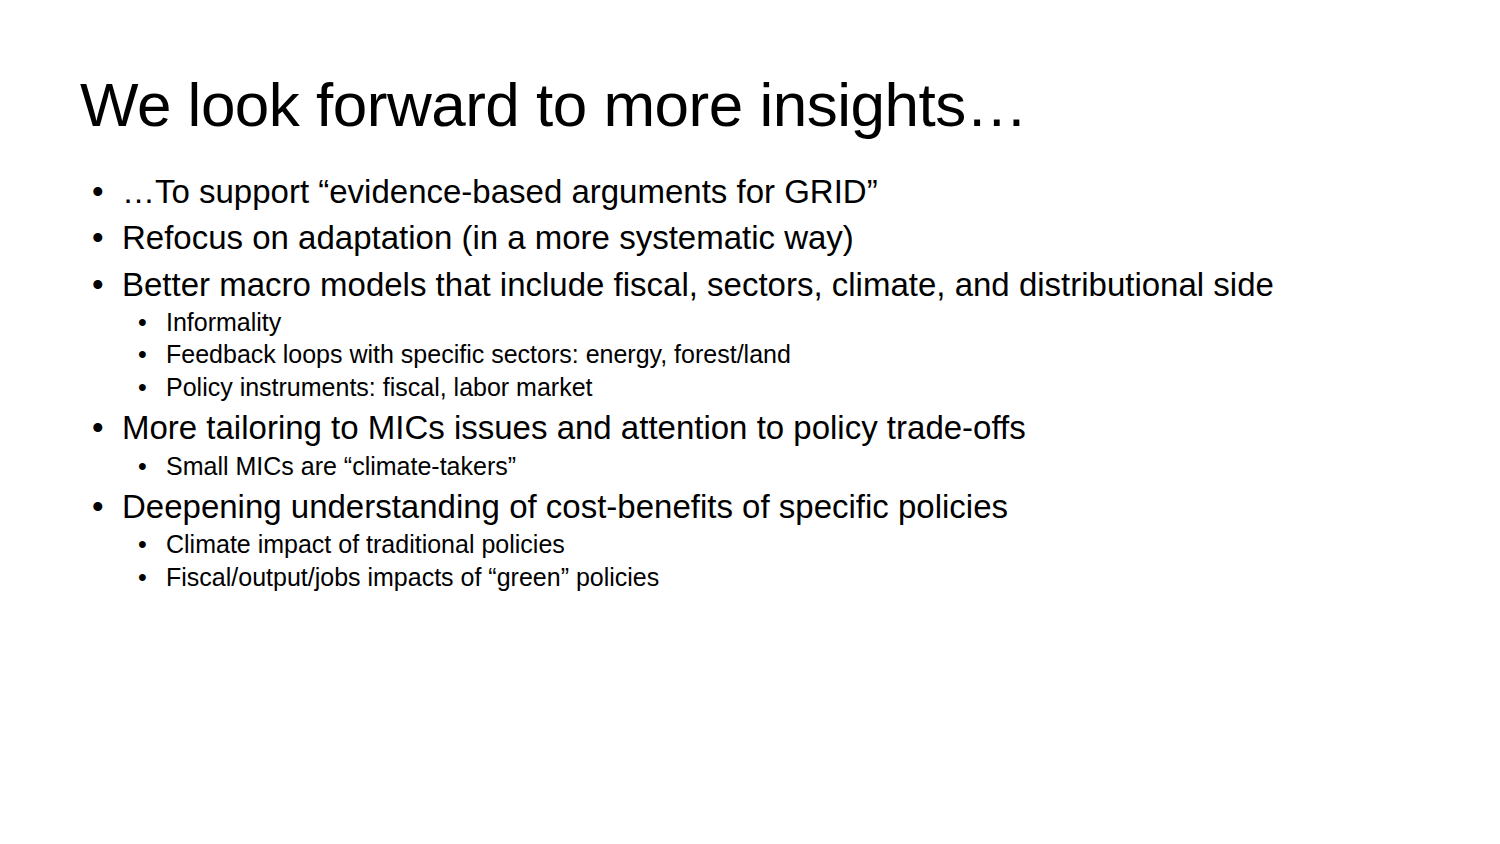We look forward to more insights…
…To support “evidence-based arguments for GRID”
Refocus on adaptation (in a more systematic way)
Better macro models that include fiscal, sectors, climate, and distributional side
Informality
Feedback loops with specific sectors: energy, forest/land
Policy instruments: fiscal, labor market
More tailoring to MICs issues and attention to policy trade-offs
Small MICs are “climate-takers”
Deepening understanding of cost-benefits of specific policies
Climate impact of traditional policies
Fiscal/output/jobs impacts of “green” policies